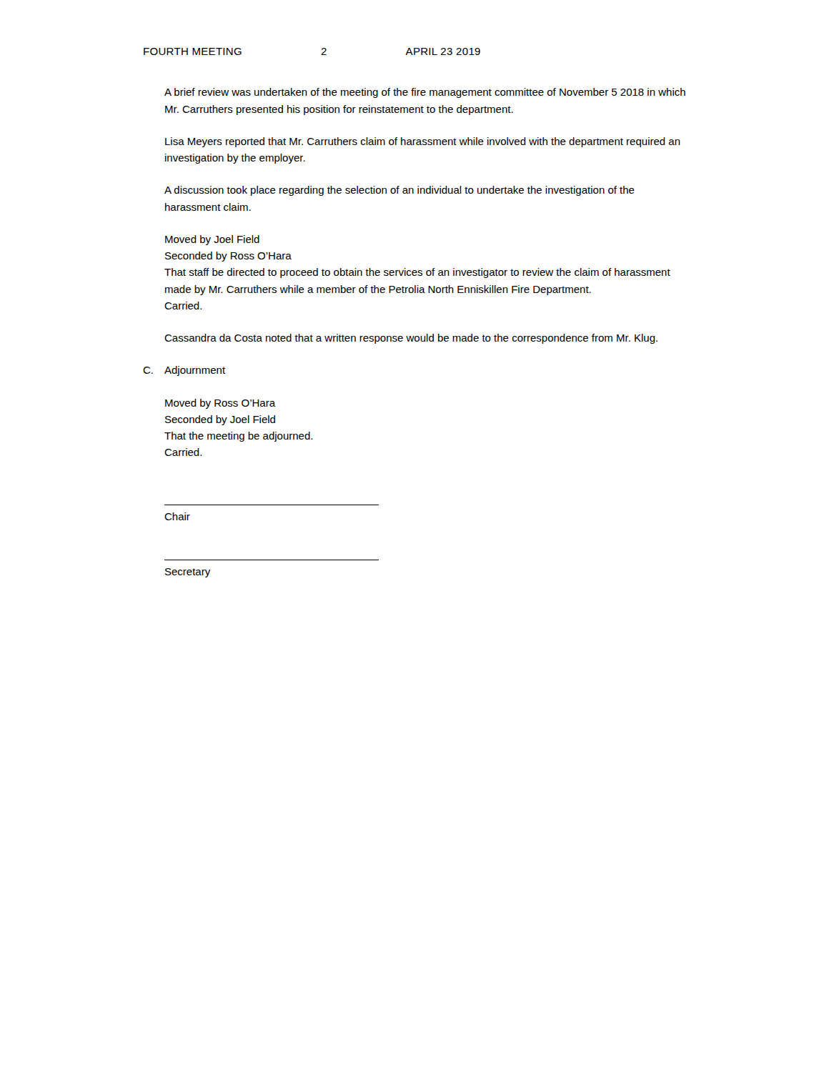FOURTH MEETING
2
APRIL 23 2019
A brief review was undertaken of the meeting of the fire management committee of November 5 2018 in which Mr. Carruthers presented his position for reinstatement to the department.
Lisa Meyers reported that Mr. Carruthers claim of harassment while involved with the department required an investigation by the employer.
A discussion took place regarding the selection of an individual to undertake the investigation of the harassment claim.
Moved by Joel Field
Seconded by Ross O’Hara
That staff be directed to proceed to obtain the services of an investigator to review the claim of harassment made by Mr. Carruthers while a member of the Petrolia North Enniskillen Fire Department.
Carried.
Cassandra da Costa noted that a written response would be made to the correspondence from Mr. Klug.
C.
Adjournment
Moved by Ross O’Hara
Seconded by Joel Field
That the meeting be adjourned.
Carried.
Chair
Secretary